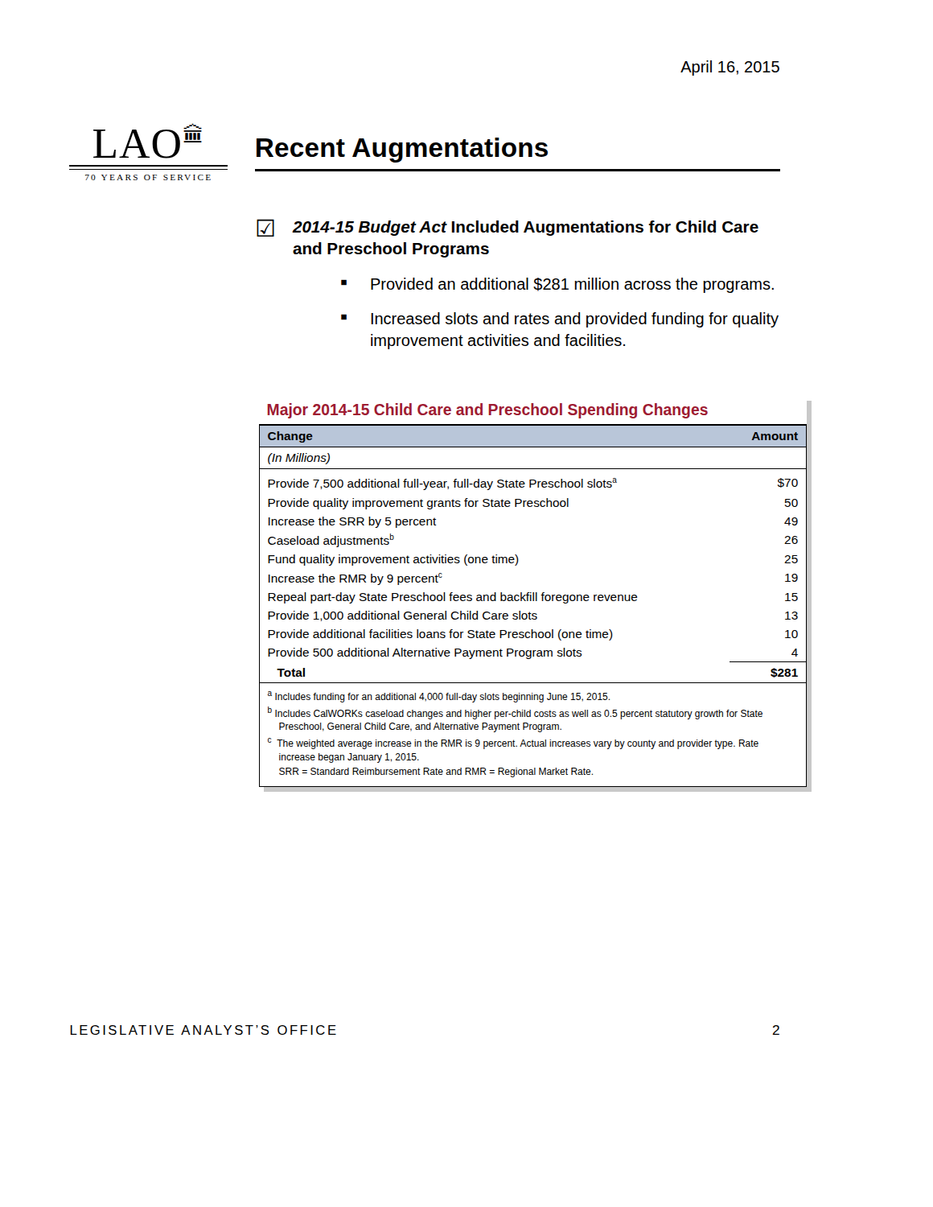April 16, 2015
LAO🏛
70 YEARS OF SERVICE
Recent Augmentations
☑
2014-15 Budget Act Included Augmentations for Child Care and Preschool Programs
Provided an additional $281 million across the programs.
Increased slots and rates and provided funding for quality improvement activities and facilities.
Major 2014-15 Child Care and Preschool Spending Changes
| (In Millions) |
| Change | Amount |
| Provide 7,500 additional full-year, full-day State Preschool slots a | $70 |
| Provide quality improvement grants for State Preschool | 50 |
| Increase the SRR by 5 percent | 49 |
| Caseload adjustments b | 26 |
| Fund quality improvement activities (one time) | 25 |
| Increase the RMR by 9 percent c | 19 |
| Repeal part-day State Preschool fees and backfill foregone revenue | 15 |
| Provide 1,000 additional General Child Care slots | 13 |
| Provide additional facilities loans for State Preschool (one time) | 10 |
| Provide 500 additional Alternative Payment Program slots | 4 |
| Total | $281 |
| a Includes funding for an additional 4,000 full-day slots beginning June 15, 2015. b Includes CalWORKs caseload changes and higher per-child costs as well as 0.5 percent statutory growth for State Preschool, General Child Care, and Alternative Payment Program. c The weighted average increase in the RMR is 9 percent. Actual increases vary by county and provider type. Rate increase began January 1, 2015. SRR = Standard Reimbursement Rate and RMR = Regional Market Rate. |
LEGISLATIVE ANALYST’S OFFICE
2